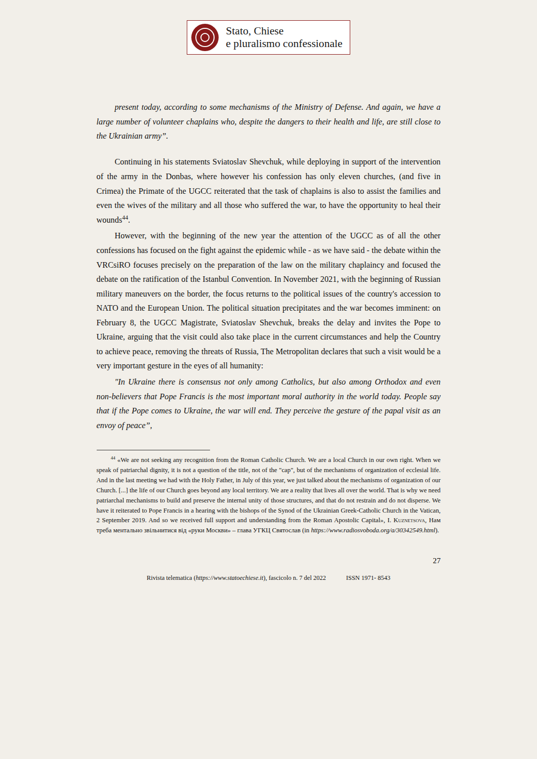Stato, Chiese
e pluralismo confessionale
present today, according to some mechanisms of the Ministry of Defense. And again, we have a large number of volunteer chaplains who, despite the dangers to their health and life, are still close to the Ukrainian army”.
Continuing in his statements Sviatoslav Shevchuk, while deploying in support of the intervention of the army in the Donbas, where however his confession has only eleven churches, (and five in Crimea) the Primate of the UGCC reiterated that the task of chaplains is also to assist the families and even the wives of the military and all those who suffered the war, to have the opportunity to heal their wounds44.
However, with the beginning of the new year the attention of the UGCC as of all the other confessions has focused on the fight against the epidemic while - as we have said - the debate within the VRCsiRO focuses precisely on the preparation of the law on the military chaplaincy and focused the debate on the ratification of the Istanbul Convention. In November 2021, with the beginning of Russian military maneuvers on the border, the focus returns to the political issues of the country's accession to NATO and the European Union. The political situation precipitates and the war becomes imminent: on February 8, the UGCC Magistrate, Sviatoslav Shevchuk, breaks the delay and invites the Pope to Ukraine, arguing that the visit could also take place in the current circumstances and help the Country to achieve peace, removing the threats of Russia, The Metropolitan declares that such a visit would be a very important gesture in the eyes of all humanity:
"In Ukraine there is consensus not only among Catholics, but also among Orthodox and even non-believers that Pope Francis is the most important moral authority in the world today. People say that if the Pope comes to Ukraine, the war will end. They perceive the gesture of the papal visit as an envoy of peace”,
44 «We are not seeking any recognition from the Roman Catholic Church. We are a local Church in our own right. When we speak of patriarchal dignity, it is not a question of the title, not of the "cap", but of the mechanisms of organization of ecclesial life. And in the last meeting we had with the Holy Father, in July of this year, we just talked about the mechanisms of organization of our Church. [...] the life of our Church goes beyond any local territory. We are a reality that lives all over the world. That is why we need patriarchal mechanisms to build and preserve the internal unity of those structures, and that do not restrain and do not disperse. We have it reiterated to Pope Francis in a hearing with the bishops of the Synod of the Ukrainian Greek-Catholic Church in the Vatican, 2 September 2019. And so we received full support and understanding from the Roman Apostolic Capital», I. Kuznetsova, Нам треба ментально звільнитися від «руки Москви» – глава УГКЦ Святослав (in https://www.radiosvoboda.org/a/30342549.html).
27
Rivista telematica (https://www.statoechiese.it), fascicolo n. 7 del 2022 ISSN 1971- 8543